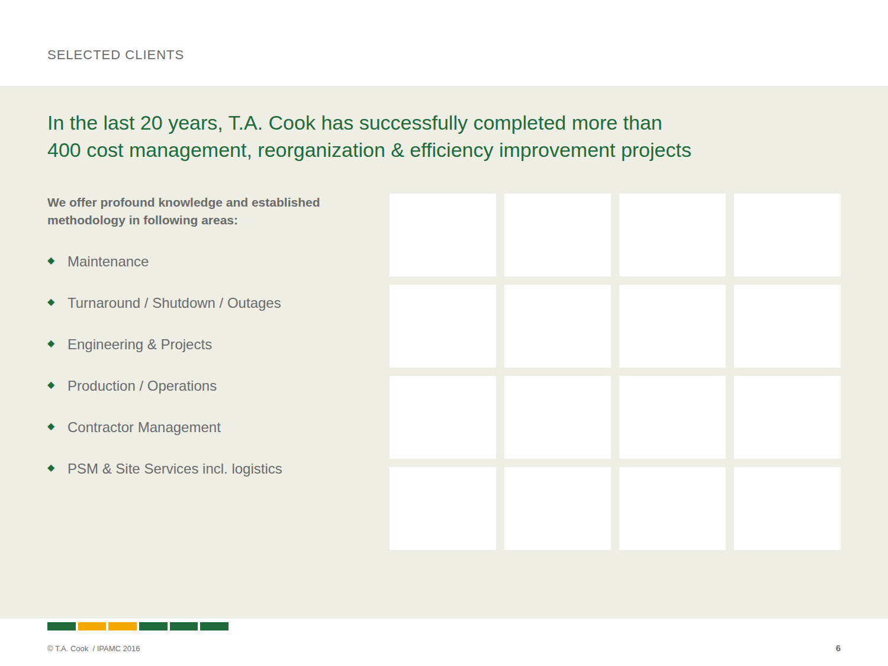SELECTED CLIENTS
In the last 20 years, T.A. Cook has successfully completed more than
400 cost management, reorganization & efficiency improvement projects
We offer profound knowledge and established methodology in following areas:
Maintenance
Turnaround / Shutdown / Outages
Engineering & Projects
Production / Operations
Contractor Management
PSM & Site Services incl. logistics
© T.A. Cook / IPAMC 2016
6